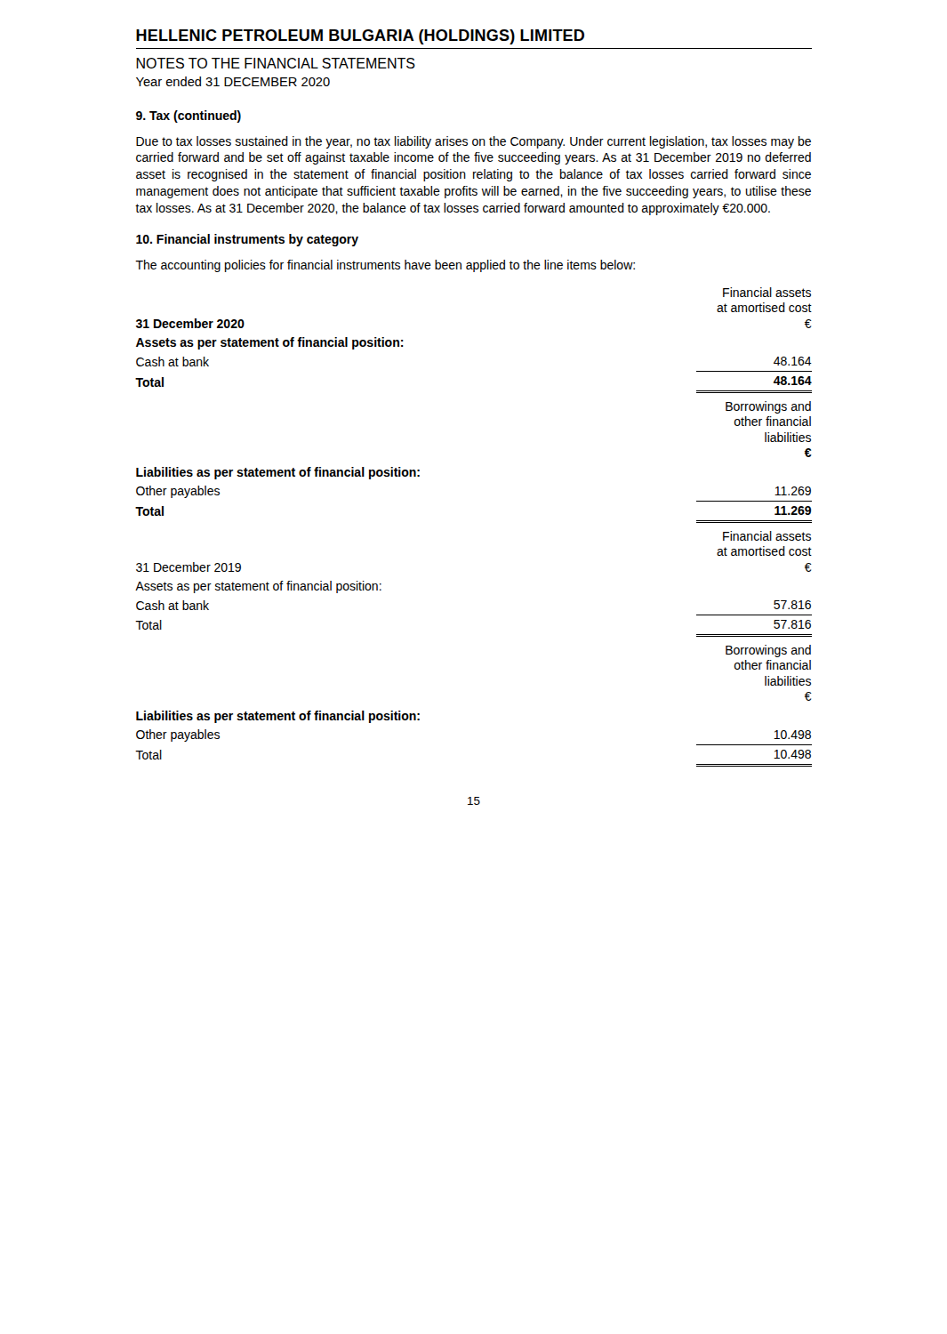HELLENIC PETROLEUM BULGARIA (HOLDINGS) LIMITED
NOTES TO THE FINANCIAL STATEMENTS
Year ended 31 DECEMBER 2020
9. Tax (continued)
Due to tax losses sustained in the year, no tax liability arises on the Company. Under current legislation, tax losses may be carried forward and be set off against taxable income of the five succeeding years. As at 31 December 2019 no deferred asset is recognised in the statement of financial position relating to the balance of tax losses carried forward since management does not anticipate that sufficient taxable profits will be earned, in the five succeeding years, to utilise these tax losses. As at 31 December 2020, the balance of tax losses carried forward amounted to approximately €20.000.
10. Financial instruments by category
The accounting policies for financial instruments have been applied to the line items below:
| 31 December 2020 | Financial assets at amortised cost € |
| Assets as per statement of financial position: | |
| Cash at bank | 48.164 |
| Total | 48.164 |
| | Borrowings and other financial liabilities € |
| Liabilities as per statement of financial position: | |
| Other payables | 11.269 |
| Total | 11.269 |
| 31 December 2019 | Financial assets at amortised cost € |
| Assets as per statement of financial position: | |
| Cash at bank | 57.816 |
| Total | 57.816 |
| | Borrowings and other financial liabilities € |
| Liabilities as per statement of financial position: | |
| Other payables | 10.498 |
| Total | 10.498 |
15